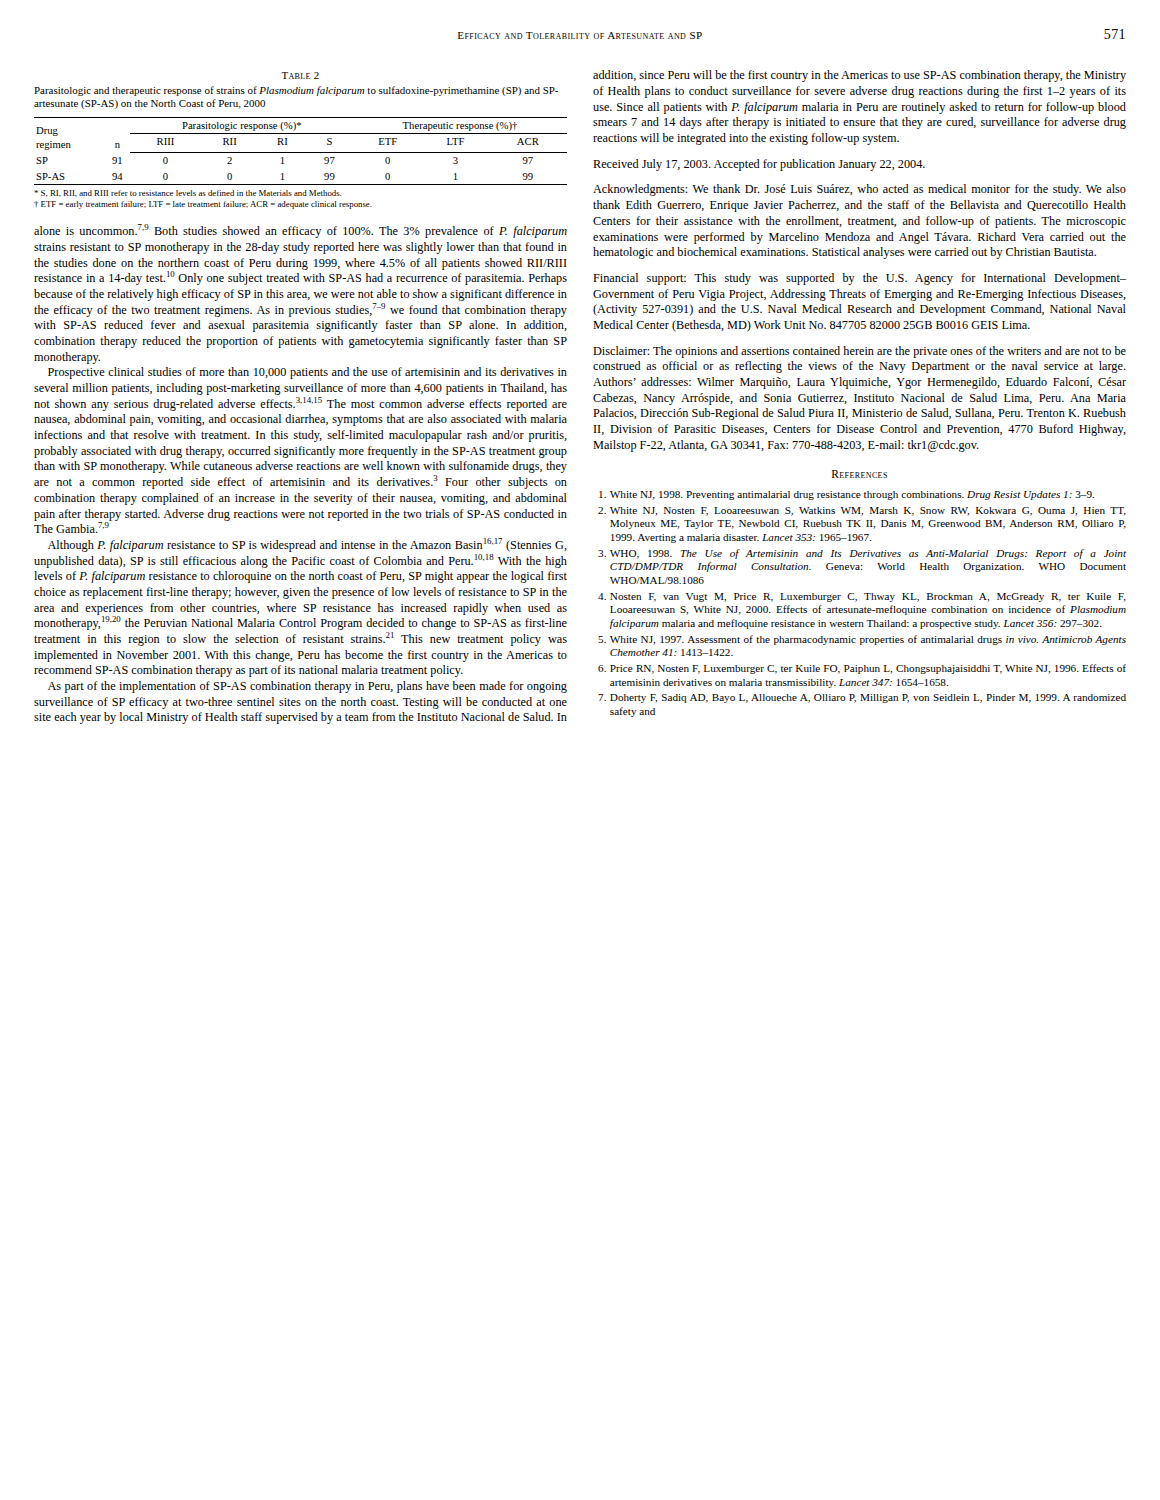Efficacy and Tolerability of Artesunate and SP571
Table 2
Parasitologic and therapeutic response of strains of Plasmodium falciparum to sulfadoxine-pyrimethamine (SP) and SP-artesunate (SP-AS) on the North Coast of Peru, 2000
| Drug regimen | n | Parasitologic response (%)* | Therapeutic response (%)† |
| RIII | RII | RI | S | ETF | LTF | ACR |
| SP | 91 | 0 | 2 | 1 | 97 | 0 | 3 | 97 |
| SP-AS | 94 | 0 | 0 | 1 | 99 | 0 | 1 | 99 |
* S, RI, RII, and RIII refer to resistance levels as defined in the Materials and Methods.
† ETF = early treatment failure; LTF = late treatment failure; ACR = adequate clinical response.
alone is uncommon.7,9 Both studies showed an efficacy of 100%. The 3% prevalence of P. falciparum strains resistant to SP monotherapy in the 28-day study reported here was slightly lower than that found in the studies done on the northern coast of Peru during 1999, where 4.5% of all patients showed RII/RIII resistance in a 14-day test.10 Only one subject treated with SP-AS had a recurrence of parasitemia. Perhaps because of the relatively high efficacy of SP in this area, we were not able to show a significant difference in the efficacy of the two treatment regimens. As in previous studies,7–9 we found that combination therapy with SP-AS reduced fever and asexual parasitemia significantly faster than SP alone. In addition, combination therapy reduced the proportion of patients with gametocytemia significantly faster than SP monotherapy.
Prospective clinical studies of more than 10,000 patients and the use of artemisinin and its derivatives in several million patients, including post-marketing surveillance of more than 4,600 patients in Thailand, has not shown any serious drug-related adverse effects.3,14,15 The most common adverse effects reported are nausea, abdominal pain, vomiting, and occasional diarrhea, symptoms that are also associated with malaria infections and that resolve with treatment. In this study, self-limited maculopapular rash and/or pruritis, probably associated with drug therapy, occurred significantly more frequently in the SP-AS treatment group than with SP monotherapy. While cutaneous adverse reactions are well known with sulfonamide drugs, they are not a common reported side effect of artemisinin and its derivatives.3 Four other subjects on combination therapy complained of an increase in the severity of their nausea, vomiting, and abdominal pain after therapy started. Adverse drug reactions were not reported in the two trials of SP-AS conducted in The Gambia.7,9
Although P. falciparum resistance to SP is widespread and intense in the Amazon Basin16,17 (Stennies G, unpublished data), SP is still efficacious along the Pacific coast of Colombia and Peru.10,18 With the high levels of P. falciparum resistance to chloroquine on the north coast of Peru, SP might appear the logical first choice as replacement first-line therapy; however, given the presence of low levels of resistance to SP in the area and experiences from other countries, where SP resistance has increased rapidly when used as monotherapy,19,20 the Peruvian National Malaria Control Program decided to change to SP-AS as first-line treatment in this region to slow the selection of resistant strains.21 This new treatment policy was implemented in November 2001. With this change, Peru has become the first country in the Americas to recommend SP-AS combination therapy as part of its national malaria treatment policy.
As part of the implementation of SP-AS combination therapy in Peru, plans have been made for ongoing surveillance of SP efficacy at two-three sentinel sites on the north coast. Testing will be conducted at one site each year by local Ministry of Health staff supervised by a team from the Instituto Nacional de Salud. In addition, since Peru will be the first country in the Americas to use SP-AS combination therapy, the Ministry of Health plans to conduct surveillance for severe adverse drug reactions during the first 1–2 years of its use. Since all patients with P. falciparum malaria in Peru are routinely asked to return for follow-up blood smears 7 and 14 days after therapy is initiated to ensure that they are cured, surveillance for adverse drug reactions will be integrated into the existing follow-up system.
Received July 17, 2003. Accepted for publication January 22, 2004.
Acknowledgments: We thank Dr. José Luis Suárez, who acted as medical monitor for the study. We also thank Edith Guerrero, Enrique Javier Pacherrez, and the staff of the Bellavista and Querecotillo Health Centers for their assistance with the enrollment, treatment, and follow-up of patients. The microscopic examinations were performed by Marcelino Mendoza and Angel Távara. Richard Vera carried out the hematologic and biochemical examinations. Statistical analyses were carried out by Christian Bautista.
Financial support: This study was supported by the U.S. Agency for International Development–Government of Peru Vigia Project, Addressing Threats of Emerging and Re-Emerging Infectious Diseases, (Activity 527-0391) and the U.S. Naval Medical Research and Development Command, National Naval Medical Center (Bethesda, MD) Work Unit No. 847705 82000 25GB B0016 GEIS Lima.
Disclaimer: The opinions and assertions contained herein are the private ones of the writers and are not to be construed as official or as reflecting the views of the Navy Department or the naval service at large. Authors’ addresses: Wilmer Marquiño, Laura Ylquimiche, Ygor Hermenegildo, Eduardo Falconí, César Cabezas, Nancy Arróspide, and Sonia Gutierrez, Instituto Nacional de Salud Lima, Peru. Ana Maria Palacios, Dirección Sub-Regional de Salud Piura II, Ministerio de Salud, Sullana, Peru. Trenton K. Ruebush II, Division of Parasitic Diseases, Centers for Disease Control and Prevention, 4770 Buford Highway, Mailstop F-22, Atlanta, GA 30341, Fax: 770-488-4203, E-mail: tkr1@cdc.gov.
References
White NJ, 1998. Preventing antimalarial drug resistance through combinations. Drug Resist Updates 1: 3–9.
White NJ, Nosten F, Looareesuwan S, Watkins WM, Marsh K, Snow RW, Kokwara G, Ouma J, Hien TT, Molyneux ME, Taylor TE, Newbold CI, Ruebush TK II, Danis M, Greenwood BM, Anderson RM, Olliaro P, 1999. Averting a malaria disaster. Lancet 353: 1965–1967.
WHO, 1998. The Use of Artemisinin and Its Derivatives as Anti-Malarial Drugs: Report of a Joint CTD/DMP/TDR Informal Consultation. Geneva: World Health Organization. WHO Document WHO/MAL/98.1086
Nosten F, van Vugt M, Price R, Luxemburger C, Thway KL, Brockman A, McGready R, ter Kuile F, Looareesuwan S, White NJ, 2000. Effects of artesunate-mefloquine combination on incidence of Plasmodium falciparum malaria and mefloquine resistance in western Thailand: a prospective study. Lancet 356: 297–302.
White NJ, 1997. Assessment of the pharmacodynamic properties of antimalarial drugs in vivo. Antimicrob Agents Chemother 41: 1413–1422.
Price RN, Nosten F, Luxemburger C, ter Kuile FO, Paiphun L, Chongsuphajaisiddhi T, White NJ, 1996. Effects of artemisinin derivatives on malaria transmissibility. Lancet 347: 1654–1658.
Doherty F, Sadiq AD, Bayo L, Alloueche A, Olliaro P, Milligan P, von Seidlein L, Pinder M, 1999. A randomized safety and